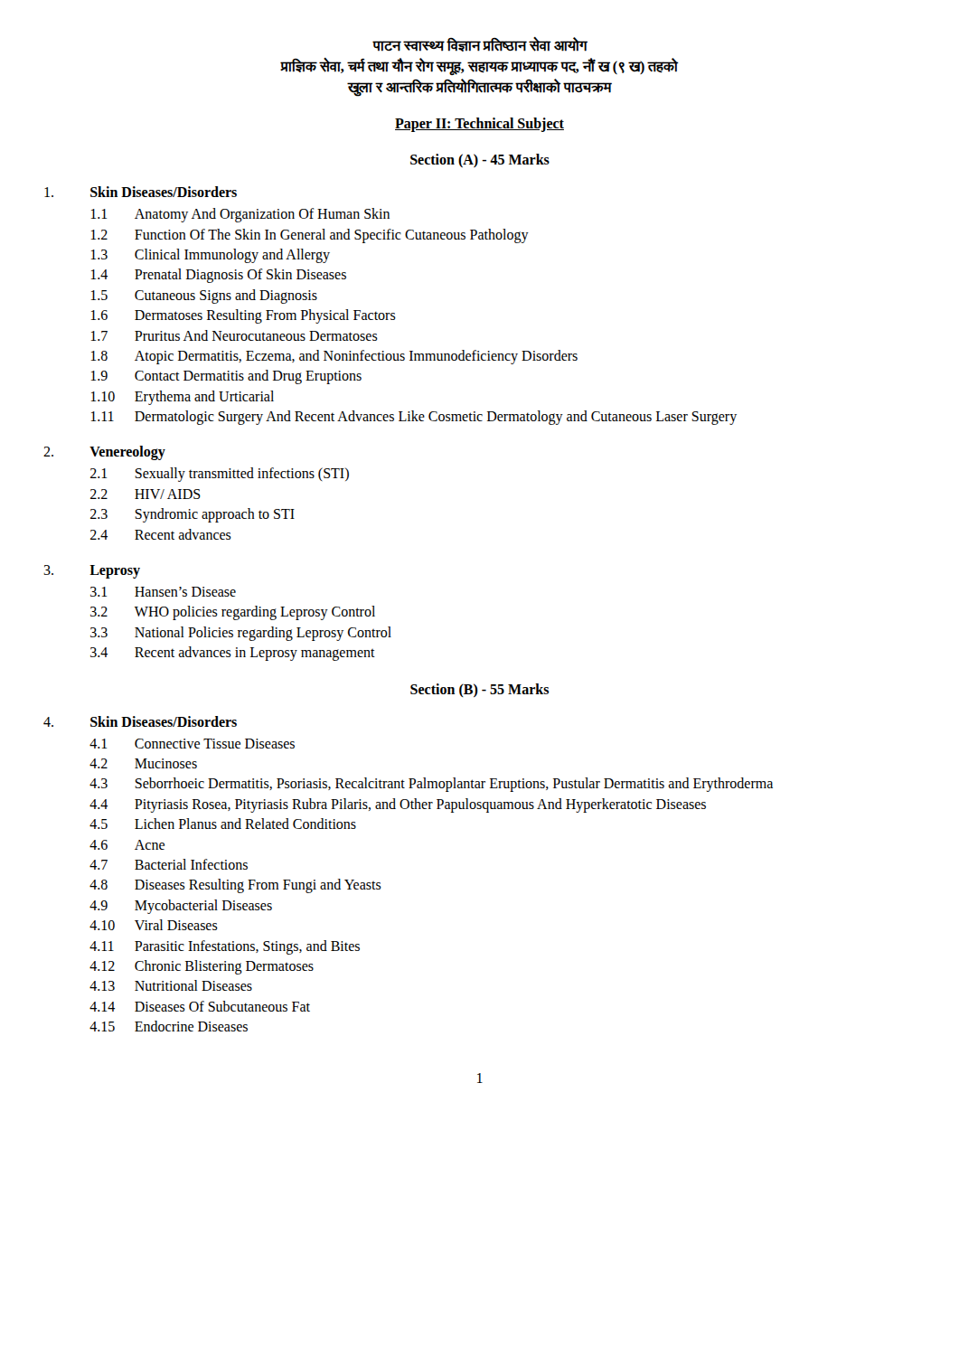पाटन स्वास्थ्य विज्ञान प्रतिष्ठान सेवा आयोग
प्राज्ञिक सेवा, चर्म तथा यौन रोग समूह, सहायक प्राध्यापक पद, नौं ख (९ ख) तहको
खुला र आन्तरिक प्रतियोगितात्मक परीक्षाको पाठ्यक्रम
Paper II: Technical Subject
Section (A) - 45 Marks
1. Skin Diseases/Disorders
1.1 Anatomy And Organization Of Human Skin
1.2 Function Of The Skin In General and Specific Cutaneous Pathology
1.3 Clinical Immunology and Allergy
1.4 Prenatal Diagnosis Of Skin Diseases
1.5 Cutaneous Signs and Diagnosis
1.6 Dermatoses Resulting From Physical Factors
1.7 Pruritus And Neurocutaneous Dermatoses
1.8 Atopic Dermatitis, Eczema, and Noninfectious Immunodeficiency Disorders
1.9 Contact Dermatitis and Drug Eruptions
1.10 Erythema and Urticarial
1.11 Dermatologic Surgery And Recent Advances Like Cosmetic Dermatology and Cutaneous Laser Surgery
2. Venereology
2.1 Sexually transmitted infections (STI)
2.2 HIV/ AIDS
2.3 Syndromic approach to STI
2.4 Recent advances
3. Leprosy
3.1 Hansen’s Disease
3.2 WHO policies regarding Leprosy Control
3.3 National Policies regarding Leprosy Control
3.4 Recent advances in Leprosy management
Section (B) - 55 Marks
4. Skin Diseases/Disorders
4.1 Connective Tissue Diseases
4.2 Mucinoses
4.3 Seborrhoeic Dermatitis, Psoriasis, Recalcitrant Palmoplantar Eruptions, Pustular Dermatitis and Erythroderma
4.4 Pityriasis Rosea, Pityriasis Rubra Pilaris, and Other Papulosquamous And Hyperkeratotic Diseases
4.5 Lichen Planus and Related Conditions
4.6 Acne
4.7 Bacterial Infections
4.8 Diseases Resulting From Fungi and Yeasts
4.9 Mycobacterial Diseases
4.10 Viral Diseases
4.11 Parasitic Infestations, Stings, and Bites
4.12 Chronic Blistering Dermatoses
4.13 Nutritional Diseases
4.14 Diseases Of Subcutaneous Fat
4.15 Endocrine Diseases
1